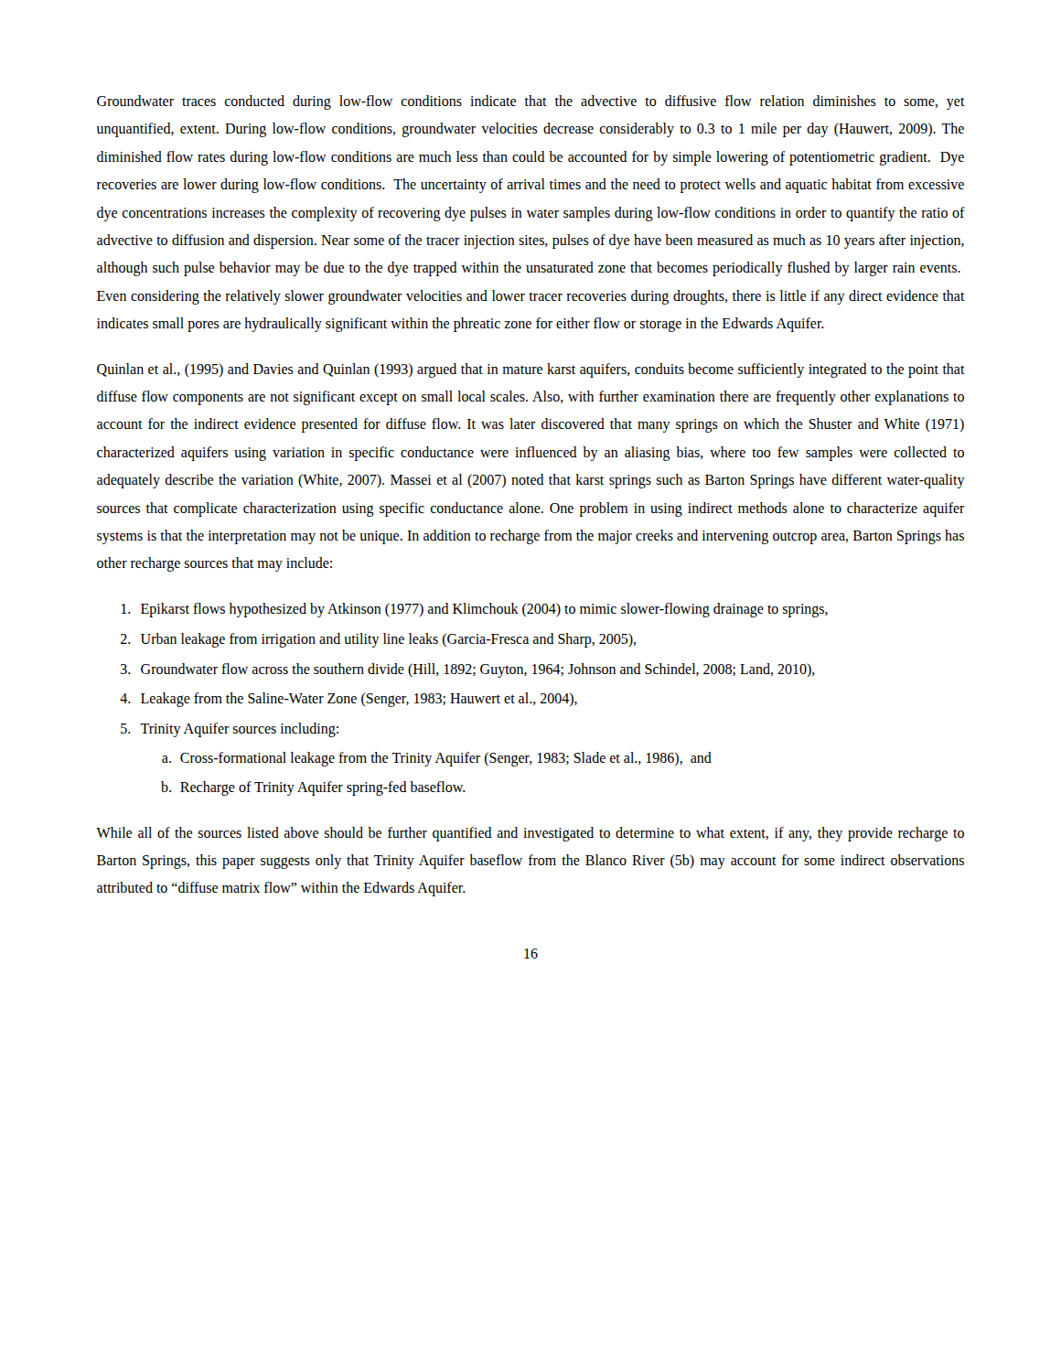Groundwater traces conducted during low-flow conditions indicate that the advective to diffusive flow relation diminishes to some, yet unquantified, extent. During low-flow conditions, groundwater velocities decrease considerably to 0.3 to 1 mile per day (Hauwert, 2009). The diminished flow rates during low-flow conditions are much less than could be accounted for by simple lowering of potentiometric gradient. Dye recoveries are lower during low-flow conditions. The uncertainty of arrival times and the need to protect wells and aquatic habitat from excessive dye concentrations increases the complexity of recovering dye pulses in water samples during low-flow conditions in order to quantify the ratio of advective to diffusion and dispersion. Near some of the tracer injection sites, pulses of dye have been measured as much as 10 years after injection, although such pulse behavior may be due to the dye trapped within the unsaturated zone that becomes periodically flushed by larger rain events. Even considering the relatively slower groundwater velocities and lower tracer recoveries during droughts, there is little if any direct evidence that indicates small pores are hydraulically significant within the phreatic zone for either flow or storage in the Edwards Aquifer.
Quinlan et al., (1995) and Davies and Quinlan (1993) argued that in mature karst aquifers, conduits become sufficiently integrated to the point that diffuse flow components are not significant except on small local scales. Also, with further examination there are frequently other explanations to account for the indirect evidence presented for diffuse flow. It was later discovered that many springs on which the Shuster and White (1971) characterized aquifers using variation in specific conductance were influenced by an aliasing bias, where too few samples were collected to adequately describe the variation (White, 2007). Massei et al (2007) noted that karst springs such as Barton Springs have different water-quality sources that complicate characterization using specific conductance alone. One problem in using indirect methods alone to characterize aquifer systems is that the interpretation may not be unique. In addition to recharge from the major creeks and intervening outcrop area, Barton Springs has other recharge sources that may include:
Epikarst flows hypothesized by Atkinson (1977) and Klimchouk (2004) to mimic slower-flowing drainage to springs,
Urban leakage from irrigation and utility line leaks (Garcia-Fresca and Sharp, 2005),
Groundwater flow across the southern divide (Hill, 1892; Guyton, 1964; Johnson and Schindel, 2008; Land, 2010),
Leakage from the Saline-Water Zone (Senger, 1983; Hauwert et al., 2004),
Trinity Aquifer sources including:
Cross-formational leakage from the Trinity Aquifer (Senger, 1983; Slade et al., 1986), and
Recharge of Trinity Aquifer spring-fed baseflow.
While all of the sources listed above should be further quantified and investigated to determine to what extent, if any, they provide recharge to Barton Springs, this paper suggests only that Trinity Aquifer baseflow from the Blanco River (5b) may account for some indirect observations attributed to “diffuse matrix flow” within the Edwards Aquifer.
16